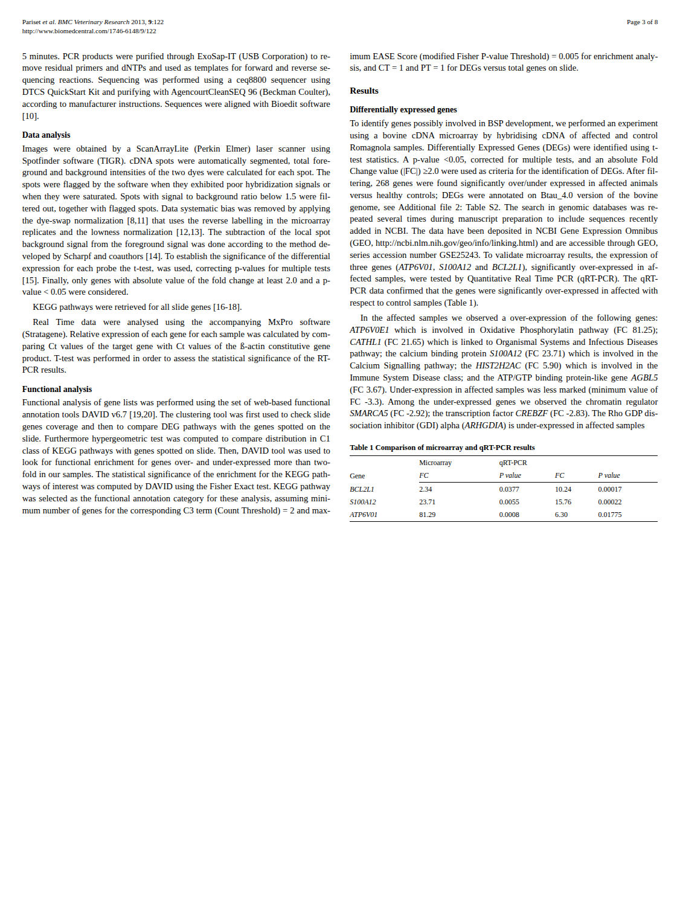Pariset et al. BMC Veterinary Research 2013, 9:122
http://www.biomedcentral.com/1746-6148/9/122
Page 3 of 8
5 minutes. PCR products were purified through ExoSap-IT (USB Corporation) to remove residual primers and dNTPs and used as templates for forward and reverse sequencing reactions. Sequencing was performed using a ceq8800 sequencer using DTCS QuickStart Kit and purifying with AgencourtCleanSEQ 96 (Beckman Coulter), according to manufacturer instructions. Sequences were aligned with Bioedit software [10].
Data analysis
Images were obtained by a ScanArrayLite (Perkin Elmer) laser scanner using Spotfinder software (TIGR). cDNA spots were automatically segmented, total foreground and background intensities of the two dyes were calculated for each spot. The spots were flagged by the software when they exhibited poor hybridization signals or when they were saturated. Spots with signal to background ratio below 1.5 were filtered out, together with flagged spots. Data systematic bias was removed by applying the dye-swap normalization [8,11] that uses the reverse labelling in the microarray replicates and the lowness normalization [12,13]. The subtraction of the local spot background signal from the foreground signal was done according to the method developed by Scharpf and coauthors [14]. To establish the significance of the differential expression for each probe the t-test, was used, correcting p-values for multiple tests [15]. Finally, only genes with absolute value of the fold change at least 2.0 and a p-value < 0.05 were considered.
KEGG pathways were retrieved for all slide genes [16-18].
Real Time data were analysed using the accompanying MxPro software (Stratagene). Relative expression of each gene for each sample was calculated by comparing Ct values of the target gene with Ct values of the ß-actin constitutive gene product. T-test was performed in order to assess the statistical significance of the RT-PCR results.
Functional analysis
Functional analysis of gene lists was performed using the set of web-based functional annotation tools DAVID v6.7 [19,20]. The clustering tool was first used to check slide genes coverage and then to compare DEG pathways with the genes spotted on the slide. Furthermore hypergeometric test was computed to compare distribution in C1 class of KEGG pathways with genes spotted on slide. Then, DAVID tool was used to look for functional enrichment for genes over- and under-expressed more than two-fold in our samples. The statistical significance of the enrichment for the KEGG pathways of interest was computed by DAVID using the Fisher Exact test. KEGG pathway was selected as the functional annotation category for these analysis, assuming minimum number of genes for the corresponding C3 term (Count Threshold) = 2 and maximum EASE Score (modified Fisher P-value Threshold) = 0.005 for enrichment analysis, and CT = 1 and PT = 1 for DEGs versus total genes on slide.
Results
Differentially expressed genes
To identify genes possibly involved in BSP development, we performed an experiment using a bovine cDNA microarray by hybridising cDNA of affected and control Romagnola samples. Differentially Expressed Genes (DEGs) were identified using t-test statistics. A p-value <0.05, corrected for multiple tests, and an absolute Fold Change value (|FC|) ≥2.0 were used as criteria for the identification of DEGs. After filtering, 268 genes were found significantly over/under expressed in affected animals versus healthy controls; DEGs were annotated on Btau_4.0 version of the bovine genome, see Additional file 2: Table S2. The search in genomic databases was repeated several times during manuscript preparation to include sequences recently added in NCBI. The data have been deposited in NCBI Gene Expression Omnibus (GEO, http://ncbi.nlm.nih.gov/geo/info/linking.html) and are accessible through GEO, series accession number GSE25243. To validate microarray results, the expression of three genes (ATP6V01, S100A12 and BCL2L1), significantly over-expressed in affected samples, were tested by Quantitative Real Time PCR (qRT-PCR). The qRT-PCR data confirmed that the genes were significantly over-expressed in affected with respect to control samples (Table 1).
In the affected samples we observed a over-expression of the following genes: ATP6V0E1 which is involved in Oxidative Phosphorylatin pathway (FC 81.25); CATHL1 (FC 21.65) which is linked to Organismal Systems and Infectious Diseases pathway; the calcium binding protein S100A12 (FC 23.71) which is involved in the Calcium Signalling pathway; the HIST2H2AC (FC 5.90) which is involved in the Immune System Disease class; and the ATP/GTP binding protein-like gene AGBL5 (FC 3.67). Under-expression in affected samples was less marked (minimum value of FC -3.3). Among the under-expressed genes we observed the chromatin regulator SMARCA5 (FC -2.92); the transcription factor CREBZF (FC -2.83). The Rho GDP dissociation inhibitor (GDI) alpha (ARHGDIA) is under-expressed in affected samples
Table 1 Comparison of microarray and qRT-PCR results
| Gene | Microarray | qRT-PCR | |
| --- | --- | --- | --- |
| FC | P value | FC | P value |
| BCL2L1 | 2.34 | 0.0377 | 10.24 | 0.00017 |
| S100A12 | 23.71 | 0.0055 | 15.76 | 0.00022 |
| ATP6V01 | 81.29 | 0.0008 | 6.30 | 0.01775 |